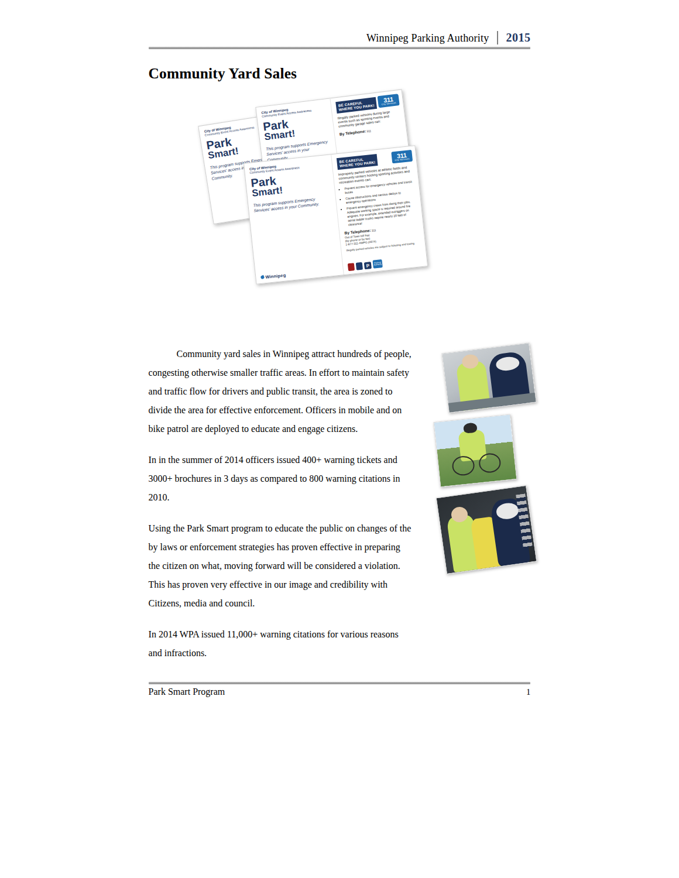Winnipeg Parking Authority 2015
Community Yard Sales
City of Winnipeg
Community Event Access Awareness
ParkSmart!
This program supports Emergency Services’ access in your Community.
311
City Services
BE CAREFUL
WHERE YOU PARK!
Illegally parked vehicles during large events such as sporting events and community garage sales can:
By Telephone: 311
City of Winnipeg
Community Event Access Awareness
ParkSmart!
This program supports Emergency Services’ access in your Community.
311
City Services
BE CAREFUL
WHERE YOU PARK!
Illegally parked vehicles during large events such as sporting events and community garage sales can:
By Telephone: 311
City of Winnipeg
Community Event Access Awareness
ParkSmart!
This program supports Emergency Services’ access in your Community.
Winnipeg
311
City Services
BE CAREFUL
WHERE YOU PARK!
Improperly parked vehicles at athletic fields and community centers hosting sporting activities and recreation events can:
Prevent access for emergency vehicles and transit buses
Cause obstructions and serious delays to emergency operations
Prevent emergency crews from doing their jobs. Adequate working space is required around fire engines. For example, extended outriggers on aerial ladder trucks require nearly 20 feet of clearance!
By Telephone: 311
Out of Town toll free
(by phone or by fax)
1-877-311-4WPG (4974)
Illegally parked vehicles are subject to ticketing and towing
P
Parking
Authority
Community yard sales in Winnipeg attract hundreds of people, congesting otherwise smaller traffic areas. In effort to maintain safety and traffic flow for drivers and public transit, the area is zoned to divide the area for effective enforcement. Officers in mobile and on bike patrol are deployed to educate and engage citizens.
In in the summer of 2014 officers issued 400+ warning tickets and 3000+ brochures in 3 days as compared to 800 warning citations in 2010.
Using the Park Smart program to educate the public on changes of the by laws or enforcement strategies has proven effective in preparing the citizen on what, moving forward will be considered a violation. This has proven very effective in our image and credibility with Citizens, media and council.
In 2014 WPA issued 11,000+ warning citations for various reasons and infractions.
Park Smart Program 1